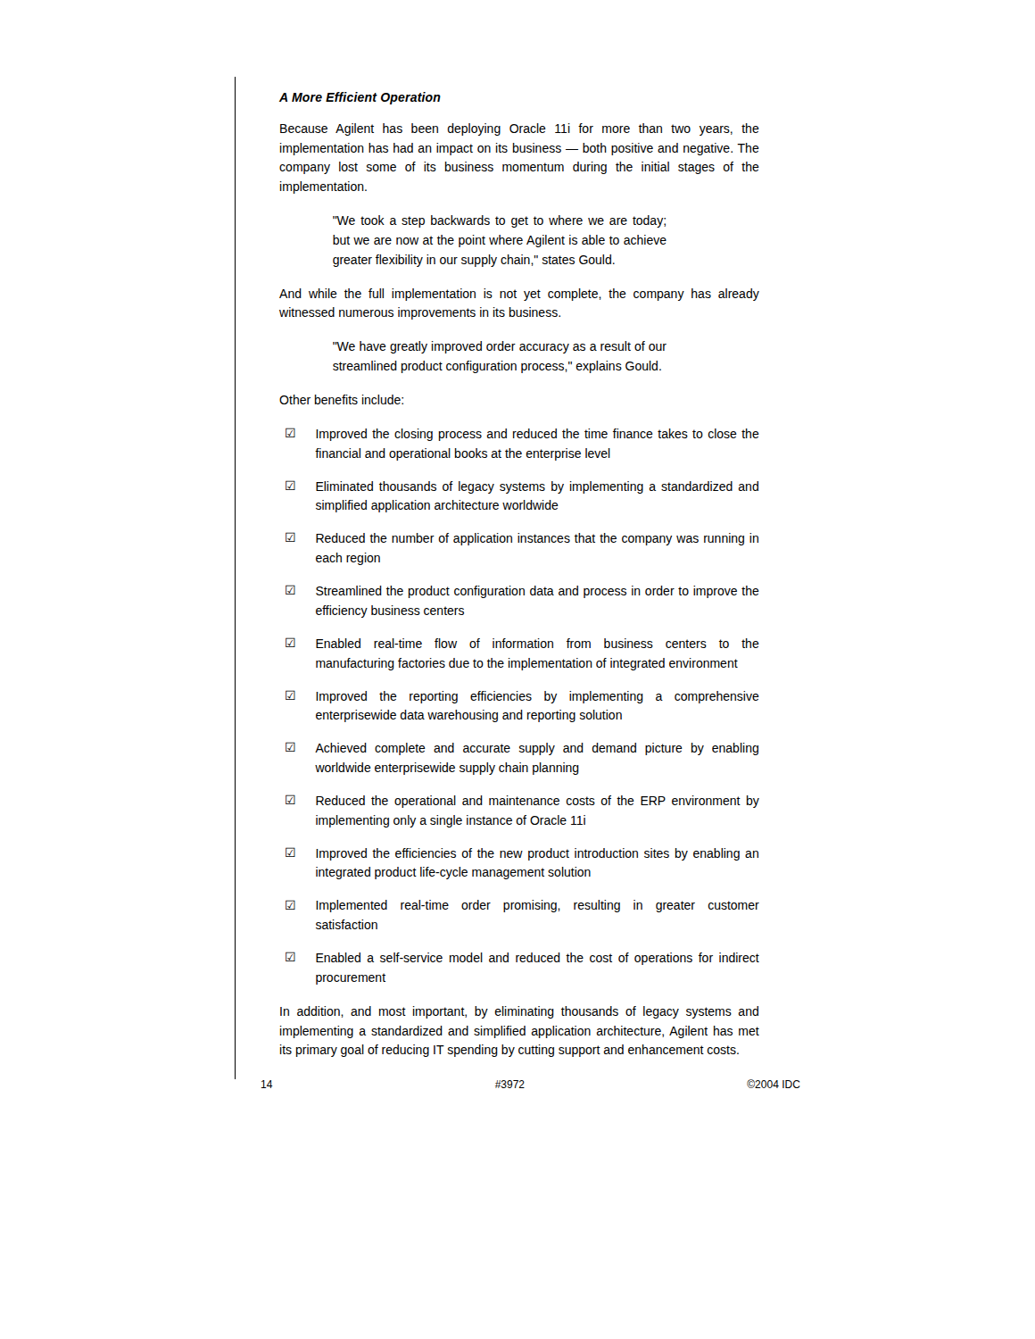A More Efficient Operation
Because Agilent has been deploying Oracle 11i for more than two years, the implementation has had an impact on its business — both positive and negative. The company lost some of its business momentum during the initial stages of the implementation.
"We took a step backwards to get to where we are today; but we are now at the point where Agilent is able to achieve greater flexibility in our supply chain," states Gould.
And while the full implementation is not yet complete, the company has already witnessed numerous improvements in its business.
"We have greatly improved order accuracy as a result of our streamlined product configuration process," explains Gould.
Other benefits include:
Improved the closing process and reduced the time finance takes to close the financial and operational books at the enterprise level
Eliminated thousands of legacy systems by implementing a standardized and simplified application architecture worldwide
Reduced the number of application instances that the company was running in each region
Streamlined the product configuration data and process in order to improve the efficiency business centers
Enabled real-time flow of information from business centers to the manufacturing factories due to the implementation of integrated environment
Improved the reporting efficiencies by implementing a comprehensive enterprisewide data warehousing and reporting solution
Achieved complete and accurate supply and demand picture by enabling worldwide enterprisewide supply chain planning
Reduced the operational and maintenance costs of the ERP environment by implementing only a single instance of Oracle 11i
Improved the efficiencies of the new product introduction sites by enabling an integrated product life-cycle management solution
Implemented real-time order promising, resulting in greater customer satisfaction
Enabled a self-service model and reduced the cost of operations for indirect procurement
In addition, and most important, by eliminating thousands of legacy systems and implementing a standardized and simplified application architecture, Agilent has met its primary goal of reducing IT spending by cutting support and enhancement costs.
14 #3972 ©2004 IDC